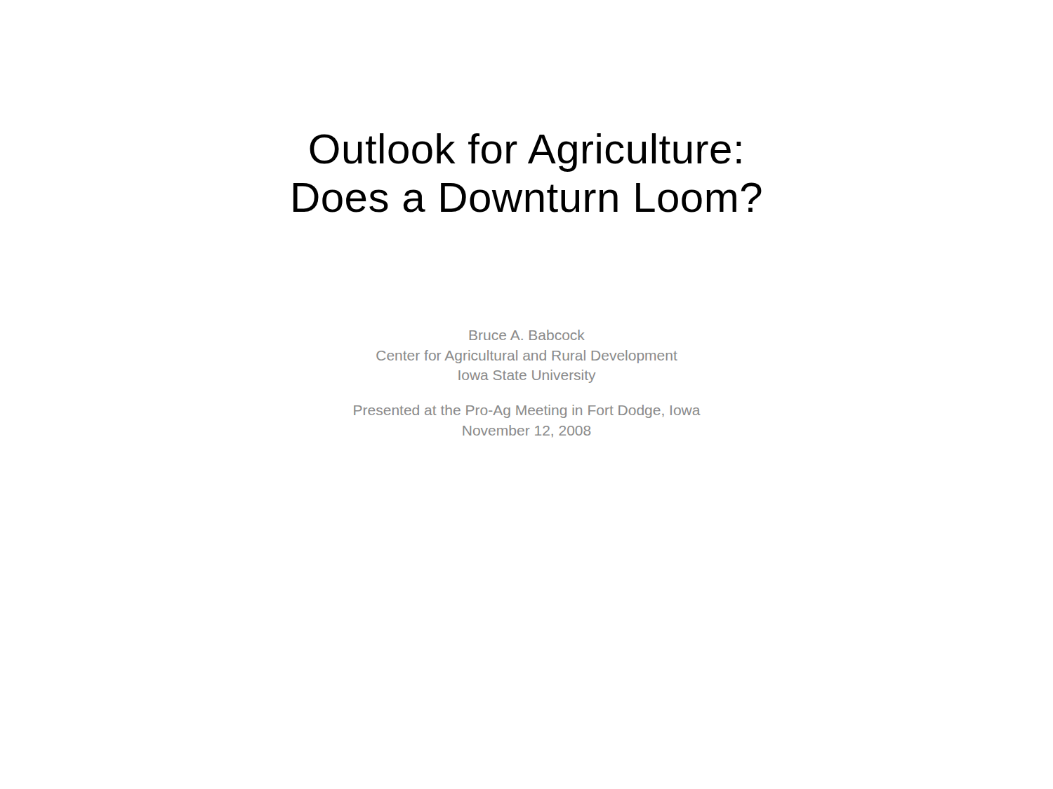Outlook for Agriculture:
Does a Downturn Loom?
Bruce A. Babcock
Center for Agricultural and Rural Development
Iowa State University
Presented at the Pro-Ag Meeting in Fort Dodge, Iowa
November 12, 2008